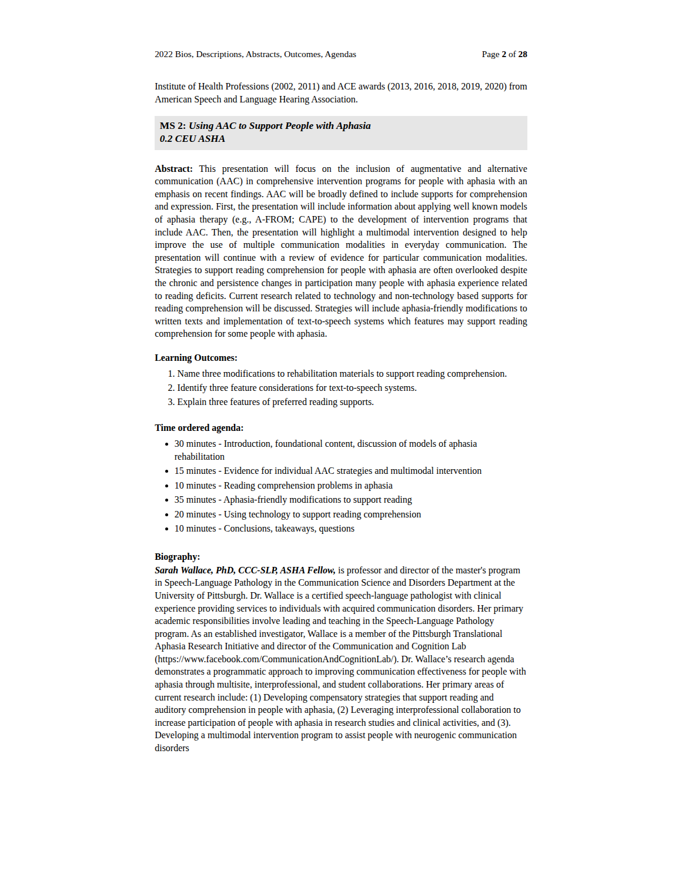2022 Bios, Descriptions, Abstracts, Outcomes, Agendas
Page 2 of 28
Institute of Health Professions (2002, 2011) and ACE awards (2013, 2016, 2018, 2019, 2020) from American Speech and Language Hearing Association.
MS 2: Using AAC to Support People with Aphasia
0.2 CEU ASHA
Abstract: This presentation will focus on the inclusion of augmentative and alternative communication (AAC) in comprehensive intervention programs for people with aphasia with an emphasis on recent findings. AAC will be broadly defined to include supports for comprehension and expression. First, the presentation will include information about applying well known models of aphasia therapy (e.g., A-FROM; CAPE) to the development of intervention programs that include AAC. Then, the presentation will highlight a multimodal intervention designed to help improve the use of multiple communication modalities in everyday communication. The presentation will continue with a review of evidence for particular communication modalities. Strategies to support reading comprehension for people with aphasia are often overlooked despite the chronic and persistence changes in participation many people with aphasia experience related to reading deficits. Current research related to technology and non-technology based supports for reading comprehension will be discussed. Strategies will include aphasia-friendly modifications to written texts and implementation of text-to-speech systems which features may support reading comprehension for some people with aphasia.
Learning Outcomes:
Name three modifications to rehabilitation materials to support reading comprehension.
Identify three feature considerations for text-to-speech systems.
Explain three features of preferred reading supports.
Time ordered agenda:
30 minutes - Introduction, foundational content, discussion of models of aphasia rehabilitation
15 minutes - Evidence for individual AAC strategies and multimodal intervention
10 minutes - Reading comprehension problems in aphasia
35 minutes - Aphasia-friendly modifications to support reading
20 minutes - Using technology to support reading comprehension
10 minutes - Conclusions, takeaways, questions
Biography:
Sarah Wallace, PhD, CCC-SLP, ASHA Fellow, is professor and director of the master's program in Speech-Language Pathology in the Communication Science and Disorders Department at the University of Pittsburgh. Dr. Wallace is a certified speech-language pathologist with clinical experience providing services to individuals with acquired communication disorders. Her primary academic responsibilities involve leading and teaching in the Speech-Language Pathology program. As an established investigator, Wallace is a member of the Pittsburgh Translational Aphasia Research Initiative and director of the Communication and Cognition Lab (https://www.facebook.com/CommunicationAndCognitionLab/). Dr. Wallace’s research agenda demonstrates a programmatic approach to improving communication effectiveness for people with aphasia through multisite, interprofessional, and student collaborations. Her primary areas of current research include: (1) Developing compensatory strategies that support reading and auditory comprehension in people with aphasia, (2) Leveraging interprofessional collaboration to increase participation of people with aphasia in research studies and clinical activities, and (3). Developing a multimodal intervention program to assist people with neurogenic communication disorders